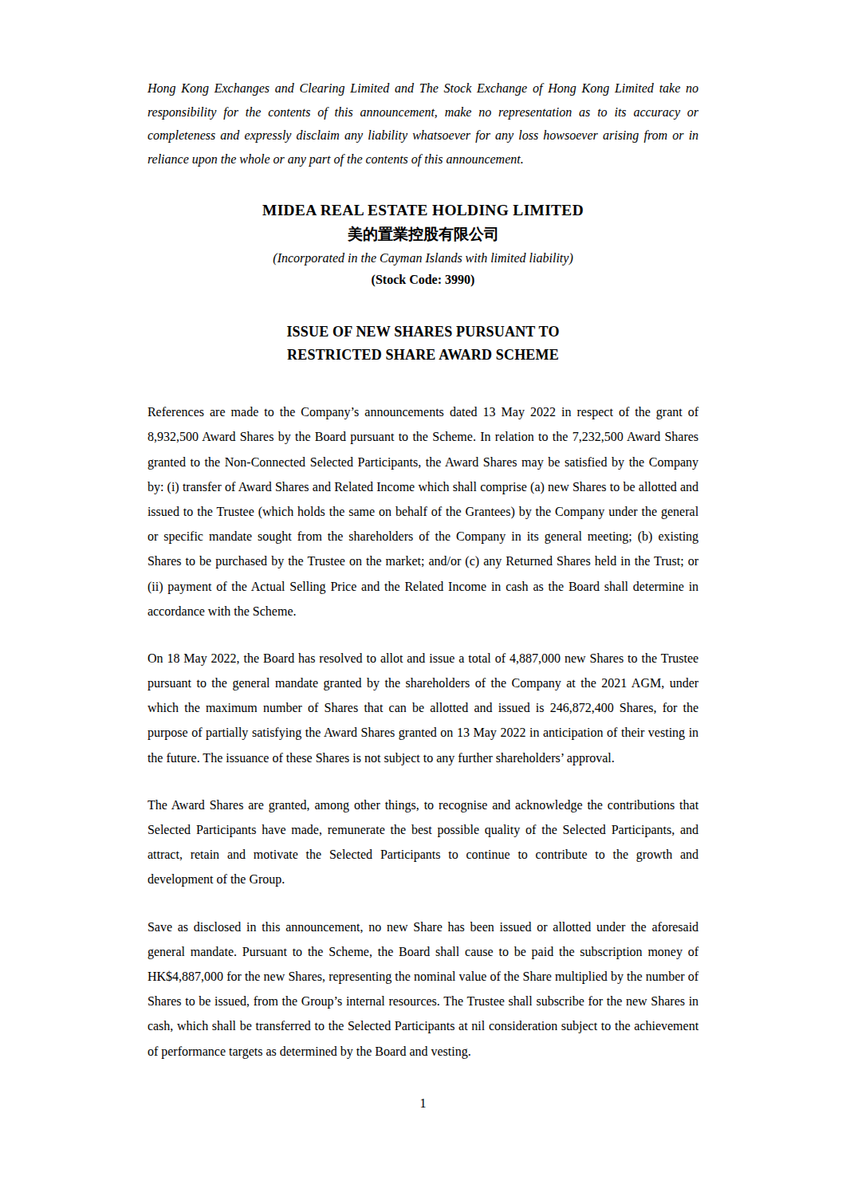Hong Kong Exchanges and Clearing Limited and The Stock Exchange of Hong Kong Limited take no responsibility for the contents of this announcement, make no representation as to its accuracy or completeness and expressly disclaim any liability whatsoever for any loss howsoever arising from or in reliance upon the whole or any part of the contents of this announcement.
MIDEA REAL ESTATE HOLDING LIMITED
美的置業控股有限公司
(Incorporated in the Cayman Islands with limited liability)
(Stock Code: 3990)
ISSUE OF NEW SHARES PURSUANT TO
RESTRICTED SHARE AWARD SCHEME
References are made to the Company’s announcements dated 13 May 2022 in respect of the grant of 8,932,500 Award Shares by the Board pursuant to the Scheme. In relation to the 7,232,500 Award Shares granted to the Non-Connected Selected Participants, the Award Shares may be satisfied by the Company by: (i) transfer of Award Shares and Related Income which shall comprise (a) new Shares to be allotted and issued to the Trustee (which holds the same on behalf of the Grantees) by the Company under the general or specific mandate sought from the shareholders of the Company in its general meeting; (b) existing Shares to be purchased by the Trustee on the market; and/or (c) any Returned Shares held in the Trust; or (ii) payment of the Actual Selling Price and the Related Income in cash as the Board shall determine in accordance with the Scheme.
On 18 May 2022, the Board has resolved to allot and issue a total of 4,887,000 new Shares to the Trustee pursuant to the general mandate granted by the shareholders of the Company at the 2021 AGM, under which the maximum number of Shares that can be allotted and issued is 246,872,400 Shares, for the purpose of partially satisfying the Award Shares granted on 13 May 2022 in anticipation of their vesting in the future. The issuance of these Shares is not subject to any further shareholders’ approval.
The Award Shares are granted, among other things, to recognise and acknowledge the contributions that Selected Participants have made, remunerate the best possible quality of the Selected Participants, and attract, retain and motivate the Selected Participants to continue to contribute to the growth and development of the Group.
Save as disclosed in this announcement, no new Share has been issued or allotted under the aforesaid general mandate. Pursuant to the Scheme, the Board shall cause to be paid the subscription money of HK$4,887,000 for the new Shares, representing the nominal value of the Share multiplied by the number of Shares to be issued, from the Group’s internal resources. The Trustee shall subscribe for the new Shares in cash, which shall be transferred to the Selected Participants at nil consideration subject to the achievement of performance targets as determined by the Board and vesting.
1